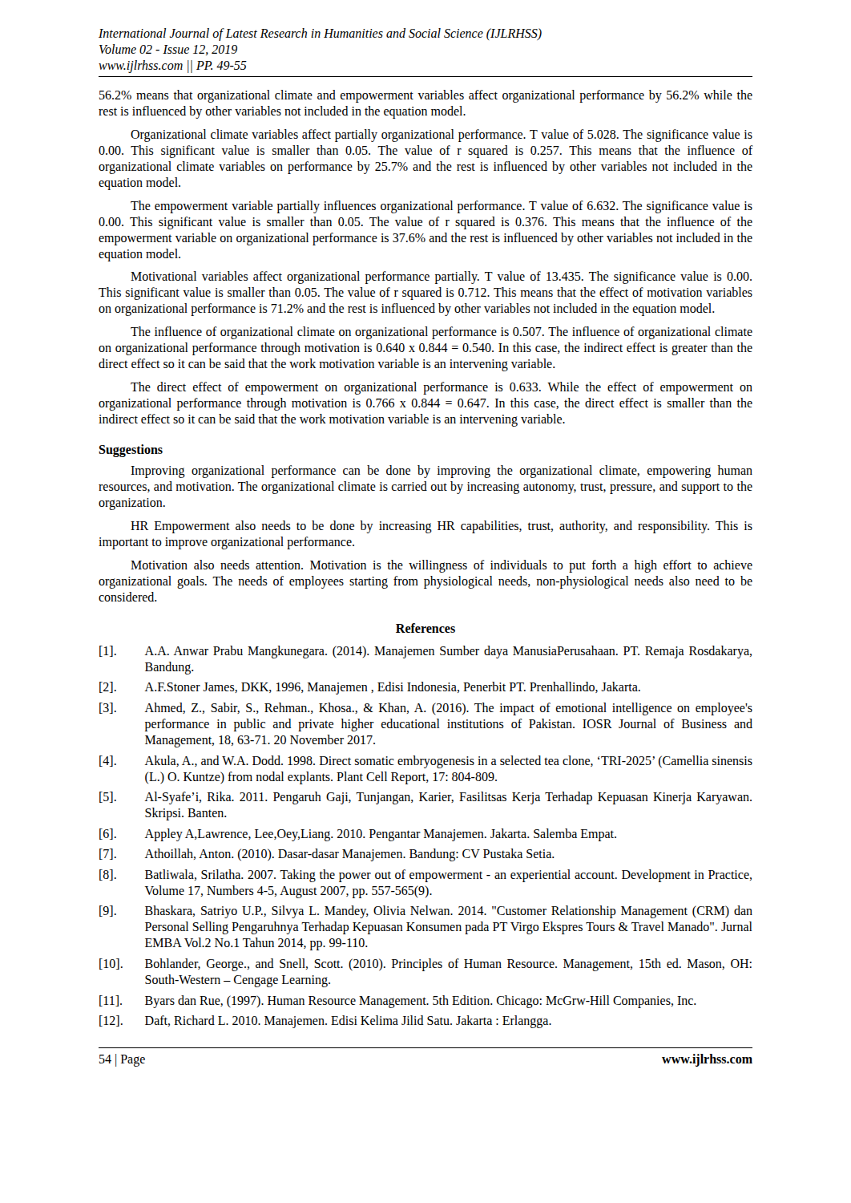International Journal of Latest Research in Humanities and Social Science (IJLRHSS) Volume 02 - Issue 12, 2019 www.ijlrhss.com || PP. 49-55
56.2% means that organizational climate and empowerment variables affect organizational performance by 56.2% while the rest is influenced by other variables not included in the equation model.
Organizational climate variables affect partially organizational performance. T value of 5.028. The significance value is 0.00. This significant value is smaller than 0.05. The value of r squared is 0.257. This means that the influence of organizational climate variables on performance by 25.7% and the rest is influenced by other variables not included in the equation model.
The empowerment variable partially influences organizational performance. T value of 6.632. The significance value is 0.00. This significant value is smaller than 0.05. The value of r squared is 0.376. This means that the influence of the empowerment variable on organizational performance is 37.6% and the rest is influenced by other variables not included in the equation model.
Motivational variables affect organizational performance partially. T value of 13.435. The significance value is 0.00. This significant value is smaller than 0.05. The value of r squared is 0.712. This means that the effect of motivation variables on organizational performance is 71.2% and the rest is influenced by other variables not included in the equation model.
The influence of organizational climate on organizational performance is 0.507. The influence of organizational climate on organizational performance through motivation is 0.640 x 0.844 = 0.540. In this case, the indirect effect is greater than the direct effect so it can be said that the work motivation variable is an intervening variable.
The direct effect of empowerment on organizational performance is 0.633. While the effect of empowerment on organizational performance through motivation is 0.766 x 0.844 = 0.647. In this case, the direct effect is smaller than the indirect effect so it can be said that the work motivation variable is an intervening variable.
Suggestions
Improving organizational performance can be done by improving the organizational climate, empowering human resources, and motivation. The organizational climate is carried out by increasing autonomy, trust, pressure, and support to the organization.
HR Empowerment also needs to be done by increasing HR capabilities, trust, authority, and responsibility. This is important to improve organizational performance.
Motivation also needs attention. Motivation is the willingness of individuals to put forth a high effort to achieve organizational goals. The needs of employees starting from physiological needs, non-physiological needs also need to be considered.
References
[1]. A.A. Anwar Prabu Mangkunegara. (2014). Manajemen Sumber daya ManusiaPerusahaan. PT. Remaja Rosdakarya, Bandung.
[2]. A.F.Stoner James, DKK, 1996, Manajemen , Edisi Indonesia, Penerbit PT. Prenhallindo, Jakarta.
[3]. Ahmed, Z., Sabir, S., Rehman., Khosa., & Khan, A. (2016). The impact of emotional intelligence on employee's performance in public and private higher educational institutions of Pakistan. IOSR Journal of Business and Management, 18, 63-71. 20 November 2017.
[4]. Akula, A., and W.A. Dodd. 1998. Direct somatic embryogenesis in a selected tea clone, ‘TRI-2025’ (Camellia sinensis (L.) O. Kuntze) from nodal explants. Plant Cell Report, 17: 804-809.
[5]. Al-Syafe’i, Rika. 2011. Pengaruh Gaji, Tunjangan, Karier, Fasilitsas Kerja Terhadap Kepuasan Kinerja Karyawan. Skripsi. Banten.
[6]. Appley A,Lawrence, Lee,Oey,Liang. 2010. Pengantar Manajemen. Jakarta. Salemba Empat.
[7]. Athoillah, Anton. (2010). Dasar-dasar Manajemen. Bandung: CV Pustaka Setia.
[8]. Batliwala, Srilatha. 2007. Taking the power out of empowerment - an experiential account. Development in Practice, Volume 17, Numbers 4-5, August 2007, pp. 557-565(9).
[9]. Bhaskara, Satriyo U.P., Silvya L. Mandey, Olivia Nelwan. 2014. "Customer Relationship Management (CRM) dan Personal Selling Pengaruhnya Terhadap Kepuasan Konsumen pada PT Virgo Ekspres Tours & Travel Manado". Jurnal EMBA Vol.2 No.1 Tahun 2014, pp. 99-110.
[10]. Bohlander, George., and Snell, Scott. (2010). Principles of Human Resource. Management, 15th ed. Mason, OH: South-Western – Cengage Learning.
[11]. Byars dan Rue, (1997). Human Resource Management. 5th Edition. Chicago: McGrw-Hill Companies, Inc.
[12]. Daft, Richard L. 2010. Manajemen. Edisi Kelima Jilid Satu. Jakarta : Erlangga.
54 | Page www.ijlrhss.com